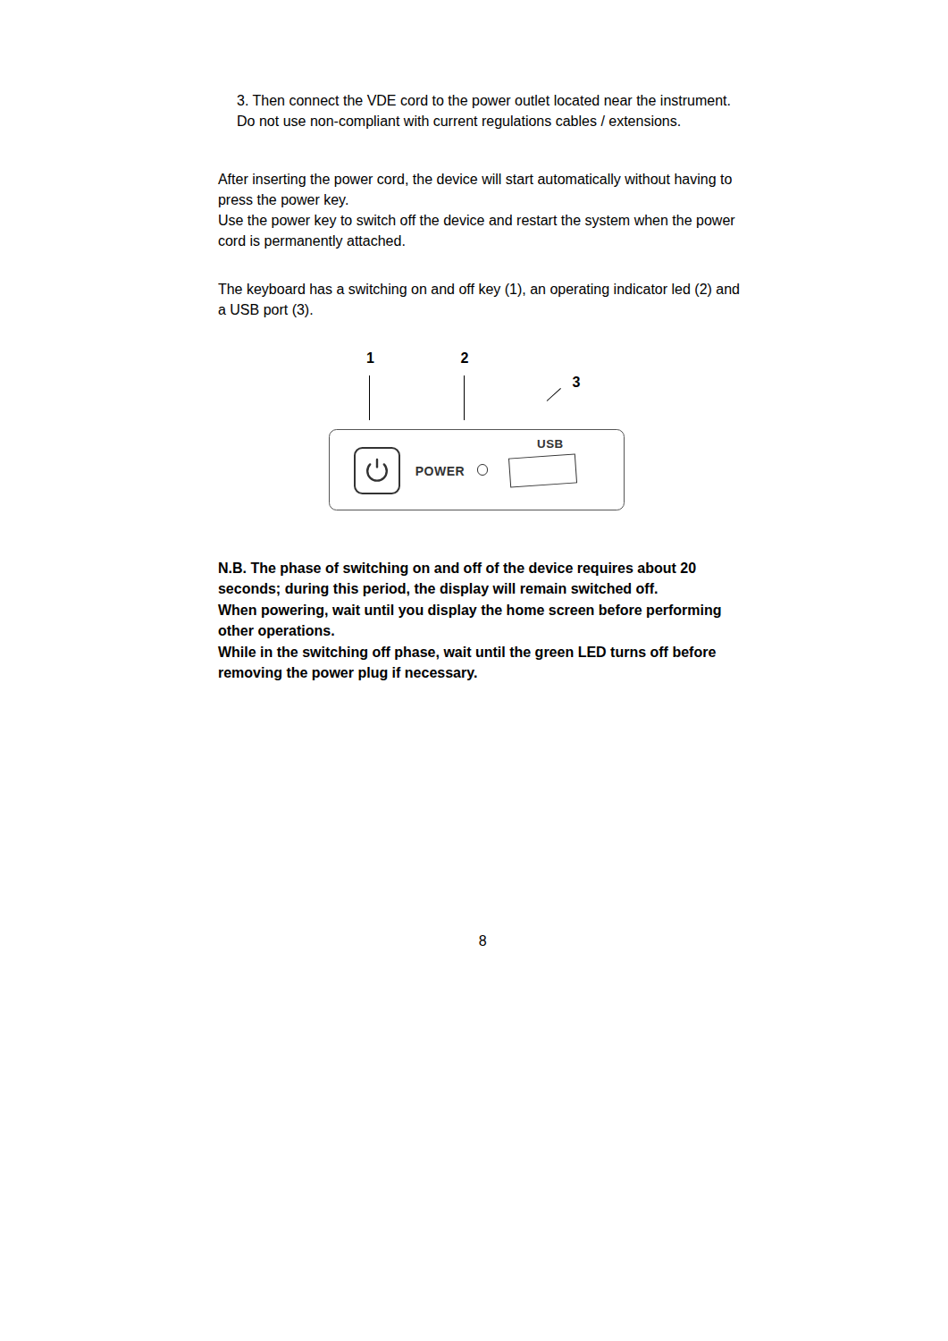3. Then connect the VDE cord to the power outlet located near the instrument. Do not use non-compliant with current regulations cables / extensions.
After inserting the power cord, the device will start automatically without having to press the power key.
Use the power key to switch off the device and restart the system when the power cord is permanently attached.
The keyboard has a switching on and off key (1), an operating indicator led (2) and a USB port (3).
1 2 3
POWER USB
N.B. The phase of switching on and off of the device requires about 20 seconds; during this period, the display will remain switched off.
When powering, wait until you display the home screen before performing other operations.
While in the switching off phase, wait until the green LED turns off before removing the power plug if necessary.
8